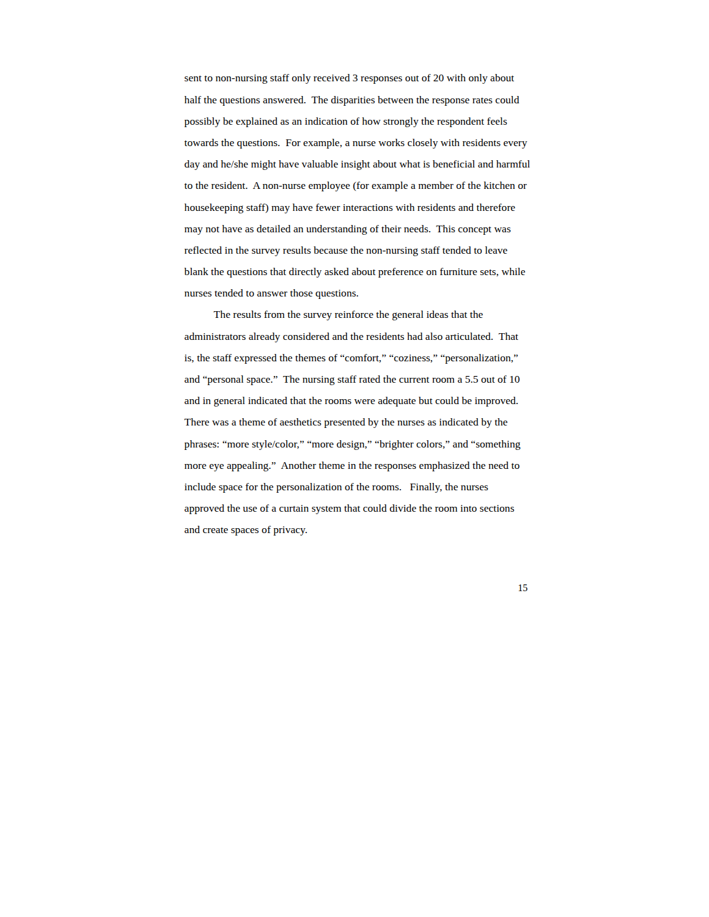sent to non-nursing staff only received 3 responses out of 20 with only about half the questions answered. The disparities between the response rates could possibly be explained as an indication of how strongly the respondent feels towards the questions. For example, a nurse works closely with residents every day and he/she might have valuable insight about what is beneficial and harmful to the resident. A non-nurse employee (for example a member of the kitchen or housekeeping staff) may have fewer interactions with residents and therefore may not have as detailed an understanding of their needs. This concept was reflected in the survey results because the non-nursing staff tended to leave blank the questions that directly asked about preference on furniture sets, while nurses tended to answer those questions.
The results from the survey reinforce the general ideas that the administrators already considered and the residents had also articulated. That is, the staff expressed the themes of “comfort,” “coziness,” “personalization,” and “personal space.” The nursing staff rated the current room a 5.5 out of 10 and in general indicated that the rooms were adequate but could be improved. There was a theme of aesthetics presented by the nurses as indicated by the phrases: “more style/color,” “more design,” “brighter colors,” and “something more eye appealing.” Another theme in the responses emphasized the need to include space for the personalization of the rooms. Finally, the nurses approved the use of a curtain system that could divide the room into sections and create spaces of privacy.
15